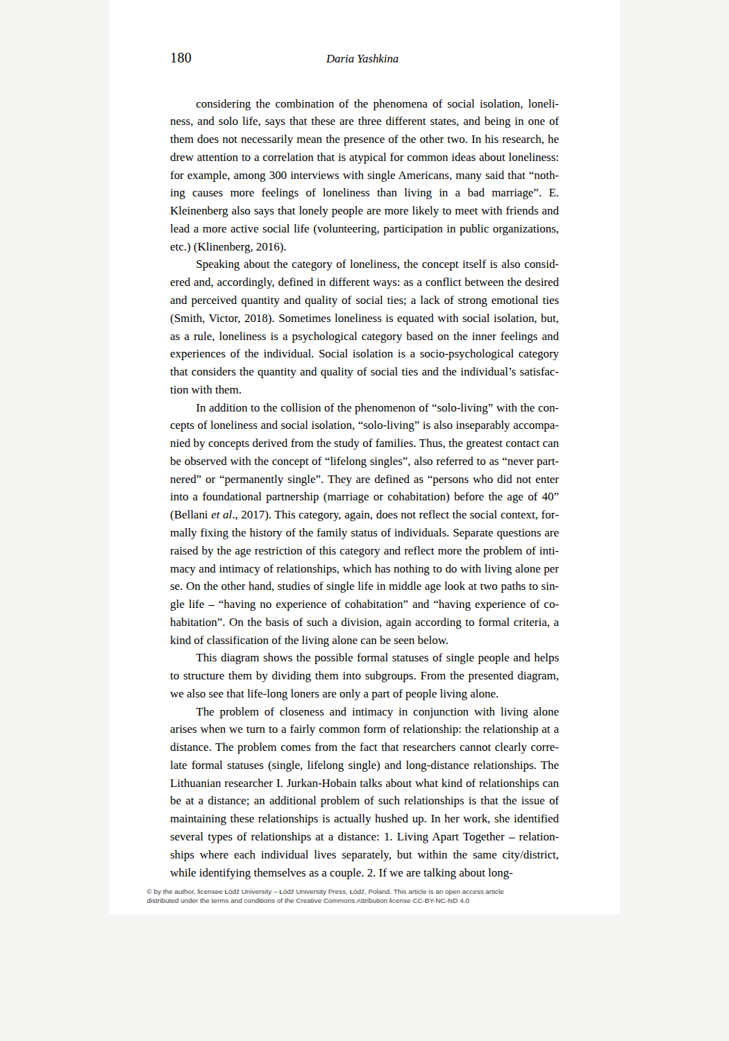180 Daria Yashkina
considering the combination of the phenomena of social isolation, loneliness, and solo life, says that these are three different states, and being in one of them does not necessarily mean the presence of the other two. In his research, he drew attention to a correlation that is atypical for common ideas about loneliness: for example, among 300 interviews with single Americans, many said that “nothing causes more feelings of loneliness than living in a bad marriage”. E. Kleinenberg also says that lonely people are more likely to meet with friends and lead a more active social life (volunteering, participation in public organizations, etc.) (Klinenberg, 2016).
Speaking about the category of loneliness, the concept itself is also considered and, accordingly, defined in different ways: as a conflict between the desired and perceived quantity and quality of social ties; a lack of strong emotional ties (Smith, Victor, 2018). Sometimes loneliness is equated with social isolation, but, as a rule, loneliness is a psychological category based on the inner feelings and experiences of the individual. Social isolation is a socio-psychological category that considers the quantity and quality of social ties and the individual’s satisfaction with them.
In addition to the collision of the phenomenon of “solo-living” with the concepts of loneliness and social isolation, “solo-living” is also inseparably accompanied by concepts derived from the study of families. Thus, the greatest contact can be observed with the concept of “lifelong singles”, also referred to as “never partnered” or “permanently single”. They are defined as “persons who did not enter into a foundational partnership (marriage or cohabitation) before the age of 40” (Bellani et al., 2017). This category, again, does not reflect the social context, formally fixing the history of the family status of individuals. Separate questions are raised by the age restriction of this category and reflect more the problem of intimacy and intimacy of relationships, which has nothing to do with living alone per se. On the other hand, studies of single life in middle age look at two paths to single life – “having no experience of cohabitation” and “having experience of cohabitation”. On the basis of such a division, again according to formal criteria, a kind of classification of the living alone can be seen below.
This diagram shows the possible formal statuses of single people and helps to structure them by dividing them into subgroups. From the presented diagram, we also see that life-long loners are only a part of people living alone.
The problem of closeness and intimacy in conjunction with living alone arises when we turn to a fairly common form of relationship: the relationship at a distance. The problem comes from the fact that researchers cannot clearly correlate formal statuses (single, lifelong single) and long-distance relationships. The Lithuanian researcher I. Jurkan-Hobain talks about what kind of relationships can be at a distance; an additional problem of such relationships is that the issue of maintaining these relationships is actually hushed up. In her work, she identified several types of relationships at a distance: 1. Living Apart Together – relationships where each individual lives separately, but within the same city/district, while identifying themselves as a couple. 2. If we are talking about long-
© by the author, licensee Łódź University – Łódź University Press, Łódź, Poland. This article is an open access article
distributed under the terms and conditions of the Creative Commons Attribution license CC-BY-NC-ND 4.0